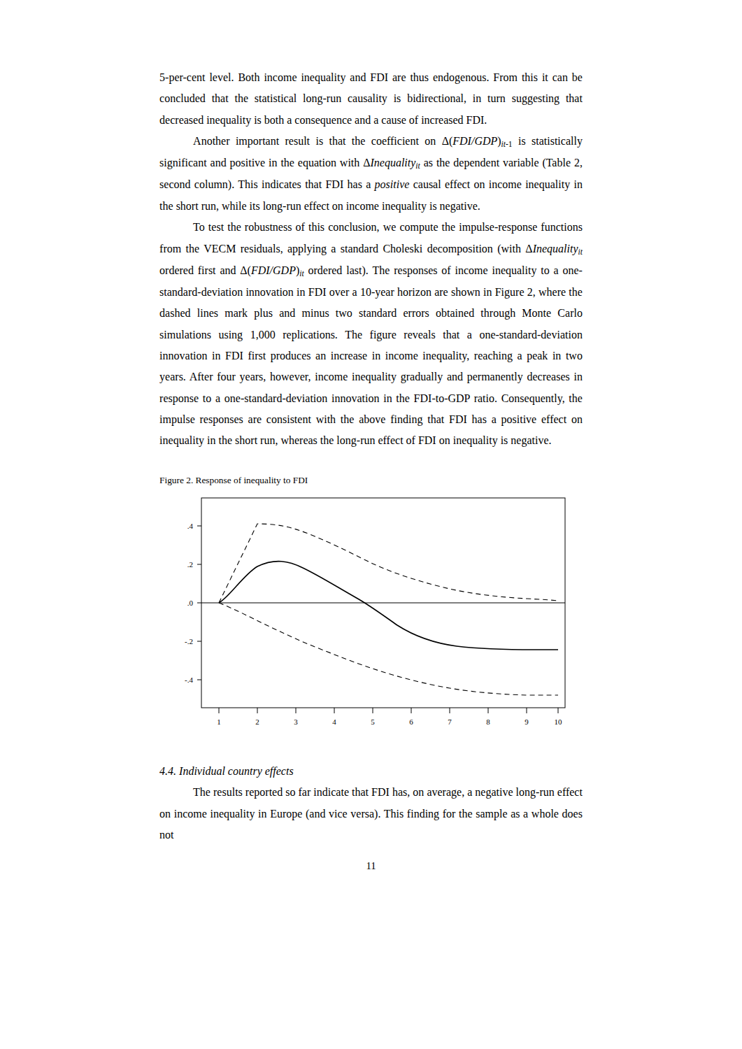5-per-cent level. Both income inequality and FDI are thus endogenous. From this it can be concluded that the statistical long-run causality is bidirectional, in turn suggesting that decreased inequality is both a consequence and a cause of increased FDI.
Another important result is that the coefficient on Δ(FDI/GDP)it-1 is statistically significant and positive in the equation with ΔInequality it as the dependent variable (Table 2, second column). This indicates that FDI has a positive causal effect on income inequality in the short run, while its long-run effect on income inequality is negative.
To test the robustness of this conclusion, we compute the impulse-response functions from the VECM residuals, applying a standard Choleski decomposition (with ΔInequality it ordered first and Δ(FDI/GDP)it ordered last). The responses of income inequality to a one-standard-deviation innovation in FDI over a 10-year horizon are shown in Figure 2, where the dashed lines mark plus and minus two standard errors obtained through Monte Carlo simulations using 1,000 replications. The figure reveals that a one-standard-deviation innovation in FDI first produces an increase in income inequality, reaching a peak in two years. After four years, however, income inequality gradually and permanently decreases in response to a one-standard-deviation innovation in the FDI-to-GDP ratio. Consequently, the impulse responses are consistent with the above finding that FDI has a positive effect on inequality in the short run, whereas the long-run effect of FDI on inequality is negative.
Figure 2. Response of inequality to FDI
.4 .2 .0 -.2 -.4 1 2 3 4 5 6 7 8 9 10
4.4. Individual country effects
The results reported so far indicate that FDI has, on average, a negative long-run effect on income inequality in Europe (and vice versa). This finding for the sample as a whole does not
11